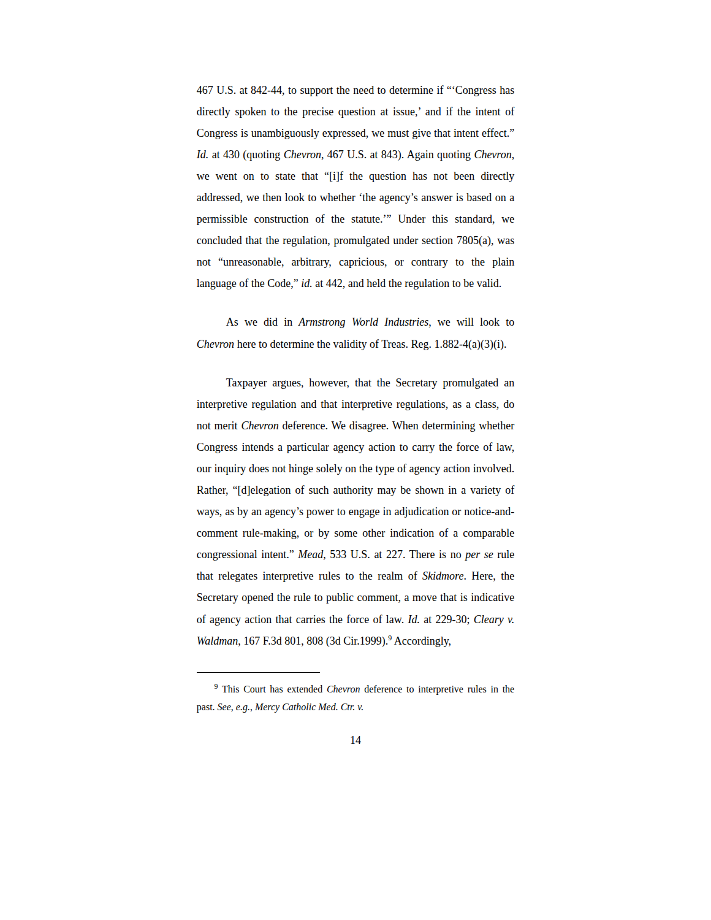467 U.S. at 842-44, to support the need to determine if “‘Congress has directly spoken to the precise question at issue,’ and if the intent of Congress is unambiguously expressed, we must give that intent effect.” Id. at 430 (quoting Chevron, 467 U.S. at 843). Again quoting Chevron, we went on to state that “[i]f the question has not been directly addressed, we then look to whether ‘the agency’s answer is based on a permissible construction of the statute.’” Under this standard, we concluded that the regulation, promulgated under section 7805(a), was not “unreasonable, arbitrary, capricious, or contrary to the plain language of the Code,” id. at 442, and held the regulation to be valid.
As we did in Armstrong World Industries, we will look to Chevron here to determine the validity of Treas. Reg. 1.882-4(a)(3)(i).
Taxpayer argues, however, that the Secretary promulgated an interpretive regulation and that interpretive regulations, as a class, do not merit Chevron deference. We disagree. When determining whether Congress intends a particular agency action to carry the force of law, our inquiry does not hinge solely on the type of agency action involved. Rather, “[d]elegation of such authority may be shown in a variety of ways, as by an agency’s power to engage in adjudication or notice-and-comment rule-making, or by some other indication of a comparable congressional intent.” Mead, 533 U.S. at 227. There is no per se rule that relegates interpretive rules to the realm of Skidmore. Here, the Secretary opened the rule to public comment, a move that is indicative of agency action that carries the force of law. Id. at 229-30; Cleary v. Waldman, 167 F.3d 801, 808 (3d Cir.1999).9 Accordingly,
9 This Court has extended Chevron deference to interpretive rules in the past. See, e.g., Mercy Catholic Med. Ctr. v.
14